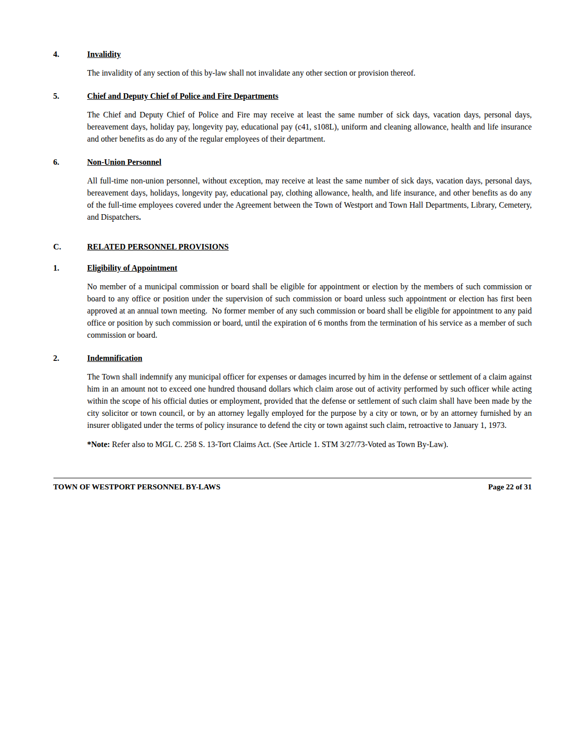4. Invalidity
The invalidity of any section of this by-law shall not invalidate any other section or provision thereof.
5. Chief and Deputy Chief of Police and Fire Departments
The Chief and Deputy Chief of Police and Fire may receive at least the same number of sick days, vacation days, personal days, bereavement days, holiday pay, longevity pay, educational pay (c41, s108L), uniform and cleaning allowance, health and life insurance and other benefits as do any of the regular employees of their department.
6. Non-Union Personnel
All full-time non-union personnel, without exception, may receive at least the same number of sick days, vacation days, personal days, bereavement days, holidays, longevity pay, educational pay, clothing allowance, health, and life insurance, and other benefits as do any of the full-time employees covered under the Agreement between the Town of Westport and Town Hall Departments, Library, Cemetery, and Dispatchers.
C. RELATED PERSONNEL PROVISIONS
1. Eligibility of Appointment
No member of a municipal commission or board shall be eligible for appointment or election by the members of such commission or board to any office or position under the supervision of such commission or board unless such appointment or election has first been approved at an annual town meeting. No former member of any such commission or board shall be eligible for appointment to any paid office or position by such commission or board, until the expiration of 6 months from the termination of his service as a member of such commission or board.
2. Indemnification
The Town shall indemnify any municipal officer for expenses or damages incurred by him in the defense or settlement of a claim against him in an amount not to exceed one hundred thousand dollars which claim arose out of activity performed by such officer while acting within the scope of his official duties or employment, provided that the defense or settlement of such claim shall have been made by the city solicitor or town council, or by an attorney legally employed for the purpose by a city or town, or by an attorney furnished by an insurer obligated under the terms of policy insurance to defend the city or town against such claim, retroactive to January 1, 1973.
*Note: Refer also to MGL C. 258 S. 13-Tort Claims Act. (See Article 1. STM 3/27/73-Voted as Town By-Law).
TOWN OF WESTPORT PERSONNEL BY-LAWS Page 22 of 31